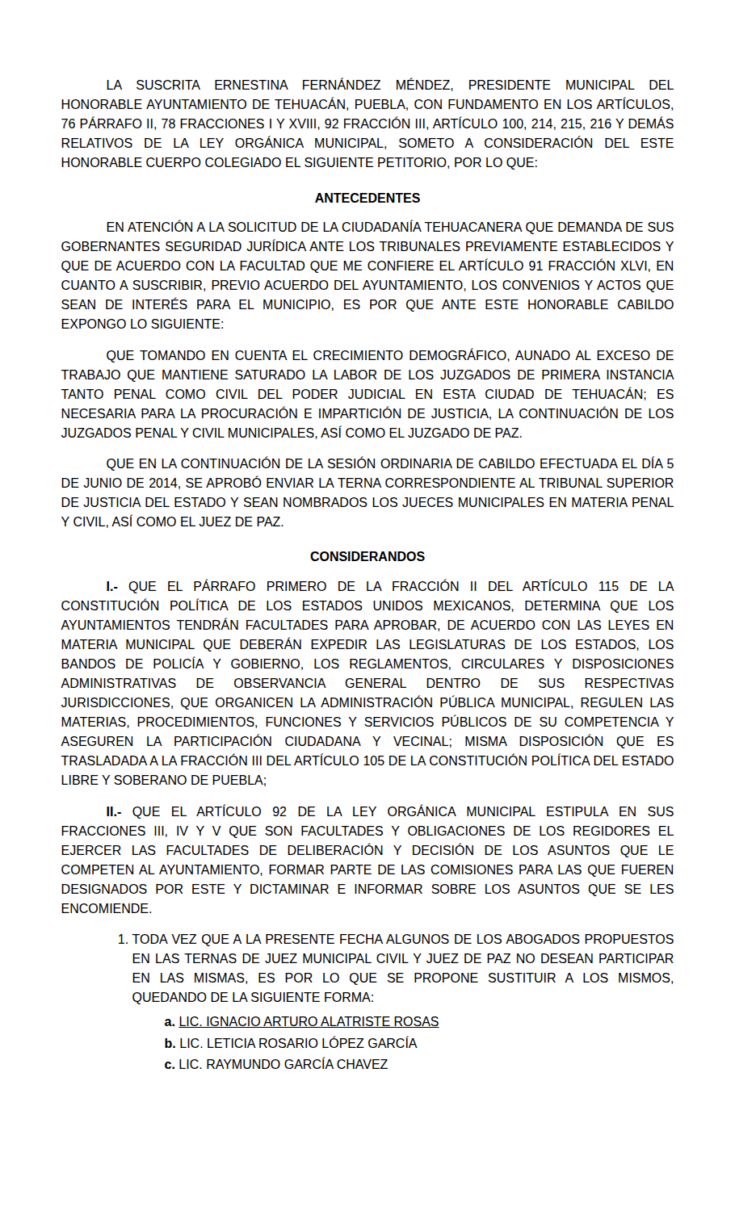LA SUSCRITA ERNESTINA FERNÁNDEZ MÉNDEZ, PRESIDENTE MUNICIPAL DEL HONORABLE AYUNTAMIENTO DE TEHUACÁN, PUEBLA, CON FUNDAMENTO EN LOS ARTÍCULOS, 76 PÁRRAFO II, 78 FRACCIONES I Y XVIII, 92 FRACCIÓN III, ARTÍCULO 100, 214, 215, 216 Y DEMÁS RELATIVOS DE LA LEY ORGÁNICA MUNICIPAL, SOMETO A CONSIDERACIÓN DEL ESTE HONORABLE CUERPO COLEGIADO EL SIGUIENTE PETITORIO, POR LO QUE:
ANTECEDENTES
EN ATENCIÓN A LA SOLICITUD DE LA CIUDADANÍA TEHUACANERA QUE DEMANDA DE SUS GOBERNANTES SEGURIDAD JURÍDICA ANTE LOS TRIBUNALES PREVIAMENTE ESTABLECIDOS Y QUE DE ACUERDO CON LA FACULTAD QUE ME CONFIERE EL ARTÍCULO 91 FRACCIÓN XLVI, EN CUANTO A SUSCRIBIR, PREVIO ACUERDO DEL AYUNTAMIENTO, LOS CONVENIOS Y ACTOS QUE SEAN DE INTERÉS PARA EL MUNICIPIO, ES POR QUE ANTE ESTE HONORABLE CABILDO EXPONGO LO SIGUIENTE:
QUE TOMANDO EN CUENTA EL CRECIMIENTO DEMOGRÁFICO, AUNADO AL EXCESO DE TRABAJO QUE MANTIENE SATURADO LA LABOR DE LOS JUZGADOS DE PRIMERA INSTANCIA TANTO PENAL COMO CIVIL DEL PODER JUDICIAL EN ESTA CIUDAD DE TEHUACÁN; ES NECESARIA PARA LA PROCURACIÓN E IMPARTICIÓN DE JUSTICIA, LA CONTINUACIÓN DE LOS JUZGADOS PENAL Y CIVIL MUNICIPALES, ASÍ COMO EL JUZGADO DE PAZ.
QUE EN LA CONTINUACIÓN DE LA SESIÓN ORDINARIA DE CABILDO EFECTUADA EL DÍA 5 DE JUNIO DE 2014, SE APROBÓ ENVIAR LA TERNA CORRESPONDIENTE AL TRIBUNAL SUPERIOR DE JUSTICIA DEL ESTADO Y SEAN NOMBRADOS LOS JUECES MUNICIPALES EN MATERIA PENAL Y CIVIL, ASÍ COMO EL JUEZ DE PAZ.
CONSIDERANDOS
I.- QUE EL PÁRRAFO PRIMERO DE LA FRACCIÓN II DEL ARTÍCULO 115 DE LA CONSTITUCIÓN POLÍTICA DE LOS ESTADOS UNIDOS MEXICANOS, DETERMINA QUE LOS AYUNTAMIENTOS TENDRÁN FACULTADES PARA APROBAR, DE ACUERDO CON LAS LEYES EN MATERIA MUNICIPAL QUE DEBERÁN EXPEDIR LAS LEGISLATURAS DE LOS ESTADOS, LOS BANDOS DE POLICÍA Y GOBIERNO, LOS REGLAMENTOS, CIRCULARES Y DISPOSICIONES ADMINISTRATIVAS DE OBSERVANCIA GENERAL DENTRO DE SUS RESPECTIVAS JURISDICCIONES, QUE ORGANICEN LA ADMINISTRACIÓN PÚBLICA MUNICIPAL, REGULEN LAS MATERIAS, PROCEDIMIENTOS, FUNCIONES Y SERVICIOS PÚBLICOS DE SU COMPETENCIA Y ASEGUREN LA PARTICIPACIÓN CIUDADANA Y VECINAL; MISMA DISPOSICIÓN QUE ES TRASLADADA A LA FRACCIÓN III DEL ARTÍCULO 105 DE LA CONSTITUCIÓN POLÍTICA DEL ESTADO LIBRE Y SOBERANO DE PUEBLA;
II.- QUE EL ARTÍCULO 92 DE LA LEY ORGÁNICA MUNICIPAL ESTIPULA EN SUS FRACCIONES III, IV Y V QUE SON FACULTADES Y OBLIGACIONES DE LOS REGIDORES EL EJERCER LAS FACULTADES DE DELIBERACIÓN Y DECISIÓN DE LOS ASUNTOS QUE LE COMPETEN AL AYUNTAMIENTO, FORMAR PARTE DE LAS COMISIONES PARA LAS QUE FUEREN DESIGNADOS POR ESTE Y DICTAMINAR E INFORMAR SOBRE LOS ASUNTOS QUE SE LES ENCOMIENDE.
TODA VEZ QUE A LA PRESENTE FECHA ALGUNOS DE LOS ABOGADOS PROPUESTOS EN LAS TERNAS DE JUEZ MUNICIPAL CIVIL Y JUEZ DE PAZ NO DESEAN PARTICIPAR EN LAS MISMAS, ES POR LO QUE SE PROPONE SUSTITUIR A LOS MISMOS, QUEDANDO DE LA SIGUIENTE FORMA:
a. LIC. IGNACIO ARTURO ALATRISTE ROSAS
b. LIC. LETICIA ROSARIO LÓPEZ GARCÍA
c. LIC. RAYMUNDO GARCÍA CHAVEZ